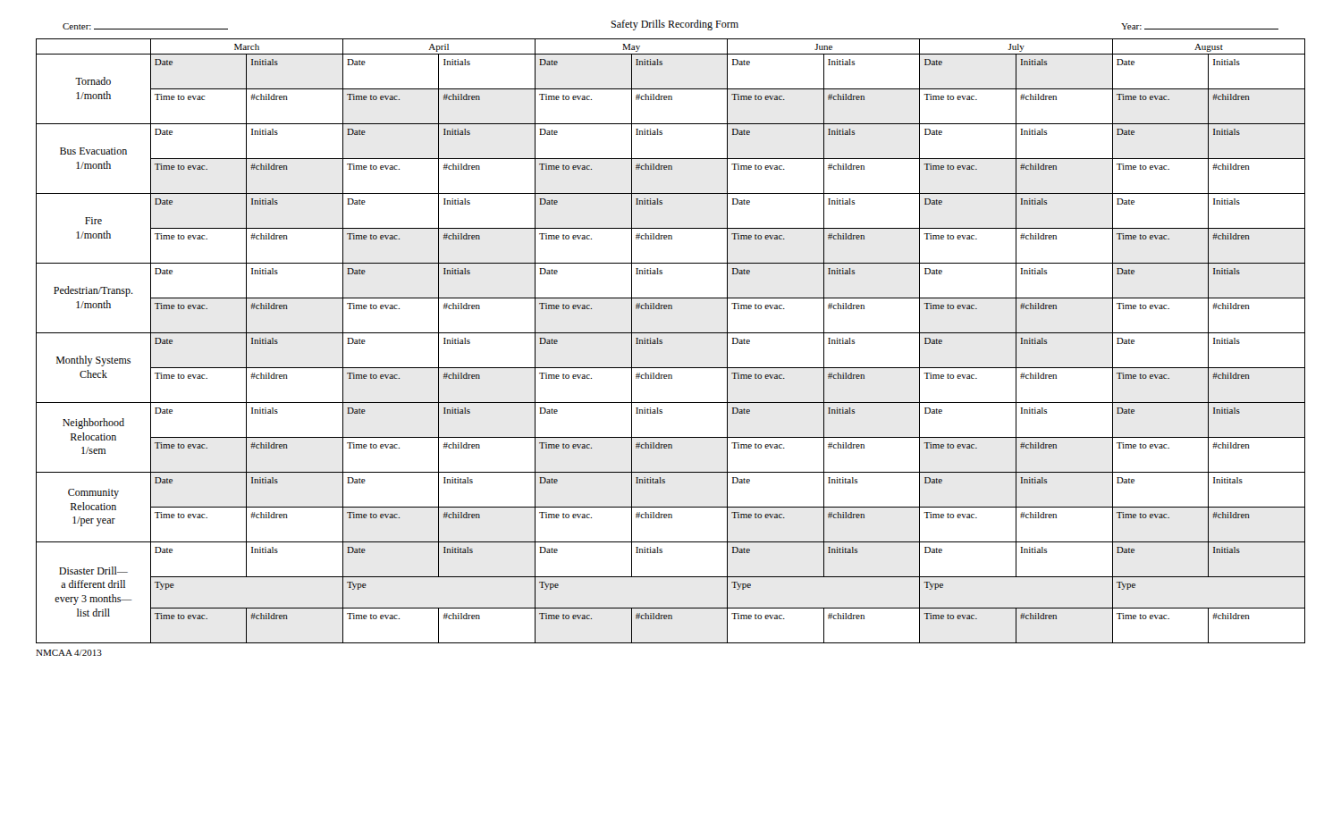Center:
Safety Drills Recording Form
Year:
| | March | April | May | June | July | August |
| --- | --- | --- | --- | --- | --- | --- |
| Tornado 1/month | Date | Initials | Date | Initials | Date | Initials | Date | Initials | Date | Initials | Date | Initials |
| Time to evac | #children | Time to evac. | #children | Time to evac. | #children | Time to evac. | #children | Time to evac. | #children | Time to evac. | #children |
| Bus Evacuation 1/month | Date | Initials | Date | Initials | Date | Initials | Date | Initials | Date | Initials | Date | Initials |
| Time to evac. | #children | Time to evac. | #children | Time to evac. | #children | Time to evac. | #children | Time to evac. | #children | Time to evac. | #children |
| Fire 1/month | Date | Initials | Date | Initials | Date | Initials | Date | Initials | Date | Initials | Date | Initials |
| Time to evac. | #children | Time to evac. | #children | Time to evac. | #children | Time to evac. | #children | Time to evac. | #children | Time to evac. | #children |
| Pedestrian/Transp. 1/month | Date | Initials | Date | Initials | Date | Initials | Date | Initials | Date | Initials | Date | Initials |
| Time to evac. | #children | Time to evac. | #children | Time to evac. | #children | Time to evac. | #children | Time to evac. | #children | Time to evac. | #children |
| Monthly Systems Check | Date | Initials | Date | Initials | Date | Initials | Date | Initials | Date | Initials | Date | Initials |
| Time to evac. | #children | Time to evac. | #children | Time to evac. | #children | Time to evac. | #children | Time to evac. | #children | Time to evac. | #children |
| Neighborhood Relocation 1/sem | Date | Initials | Date | Initials | Date | Initials | Date | Initials | Date | Initials | Date | Initials |
| Time to evac. | #children | Time to evac. | #children | Time to evac. | #children | Time to evac. | #children | Time to evac. | #children | Time to evac. | #children |
| Community Relocation 1/per year | Date | Initials | Date | Inititals | Date | Inititals | Date | Inititals | Date | Initials | Date | Inititals |
| Time to evac. | #children | Time to evac. | #children | Time to evac. | #children | Time to evac. | #children | Time to evac. | #children | Time to evac. | #children |
| Disaster Drill— a different drill every 3 months— list drill | Date | Initials | Date | Inititals | Date | Initials | Date | Inititals | Date | Initials | Date | Initials |
| Type | Type | Type | Type | Type | Type |
| Time to evac. | #children | Time to evac. | #children | Time to evac. | #children | Time to evac. | #children | Time to evac. | #children | Time to evac. | #children |
NMCAA 4/2013